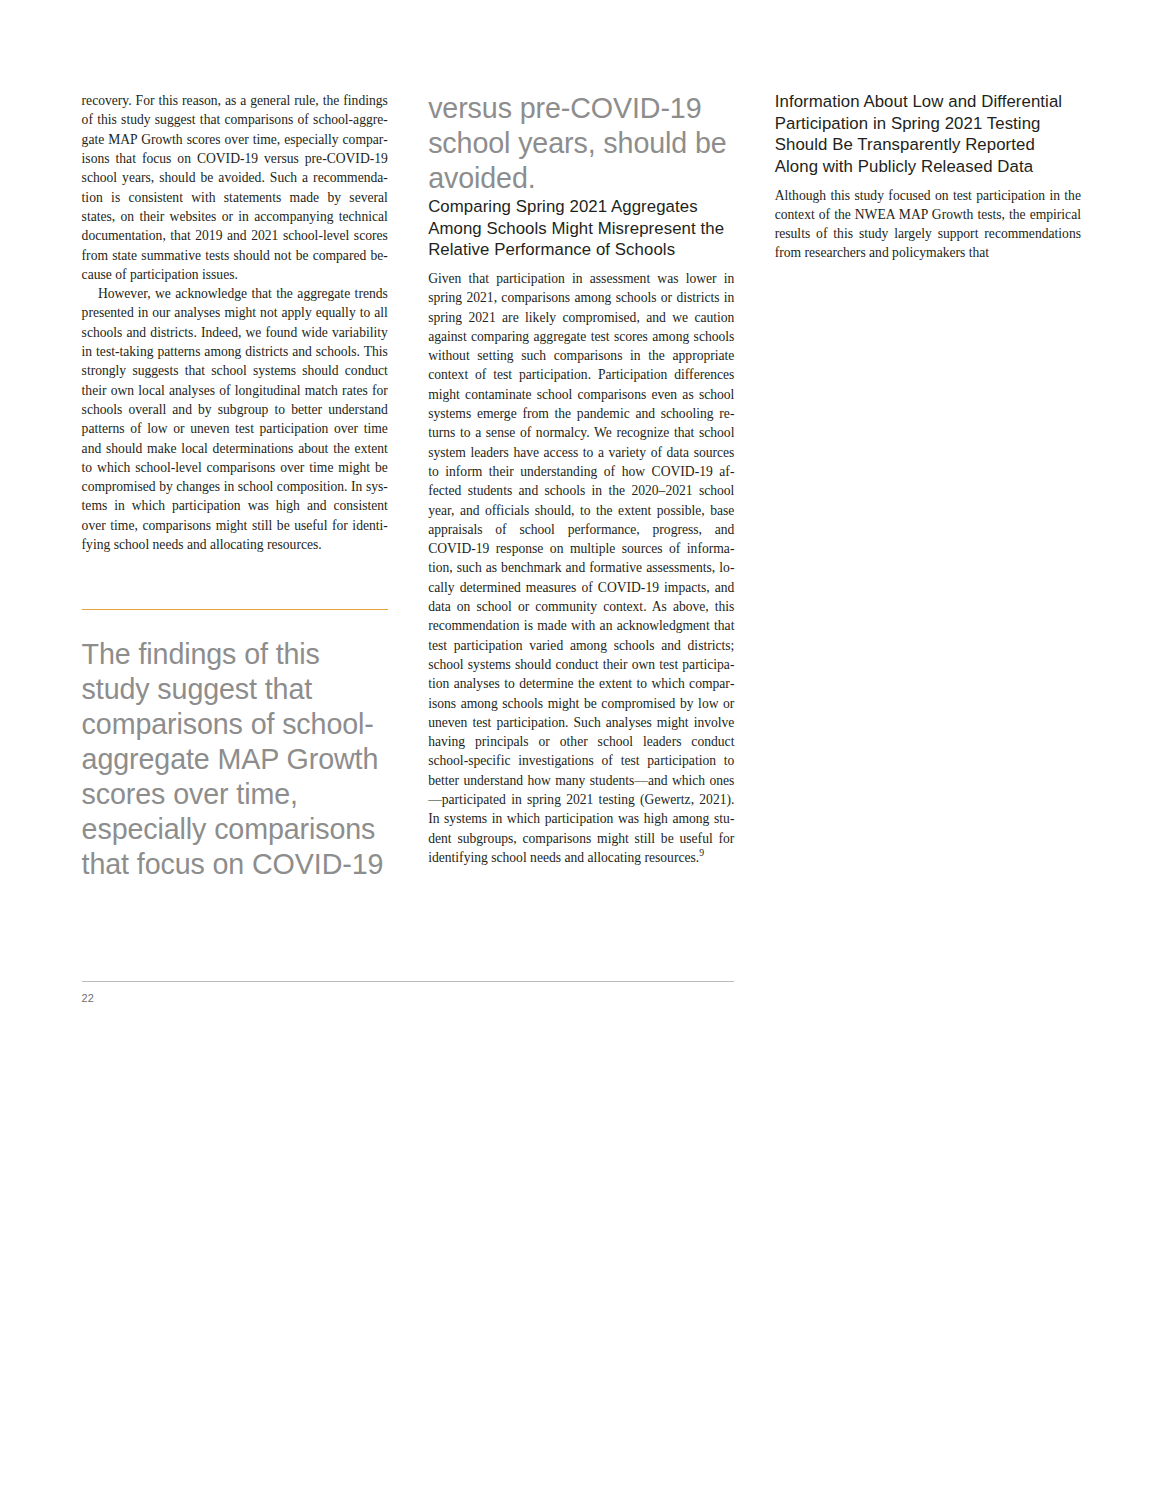recovery. For this reason, as a general rule, the findings of this study suggest that comparisons of school-aggregate MAP Growth scores over time, especially comparisons that focus on COVID-19 versus pre-COVID-19 school years, should be avoided. Such a recommendation is consistent with statements made by several states, on their websites or in accompanying technical documentation, that 2019 and 2021 school-level scores from state summative tests should not be compared because of participation issues.
However, we acknowledge that the aggregate trends presented in our analyses might not apply equally to all schools and districts. Indeed, we found wide variability in test-taking patterns among districts and schools. This strongly suggests that school systems should conduct their own local analyses of longitudinal match rates for schools overall and by subgroup to better understand patterns of low or uneven test participation over time and should make local determinations about the extent to which school-level comparisons over time might be compromised by changes in school composition. In systems in which participation was high and consistent over time, comparisons might still be useful for identifying school needs and allocating resources.
The findings of this study suggest that comparisons of school-aggregate MAP Growth scores over time, especially comparisons that focus on COVID-19 versus pre-COVID-19 school years, should be avoided.
Comparing Spring 2021 Aggregates Among Schools Might Misrepresent the Relative Performance of Schools
Given that participation in assessment was lower in spring 2021, comparisons among schools or districts in spring 2021 are likely compromised, and we caution against comparing aggregate test scores among schools without setting such comparisons in the appropriate context of test participation. Participation differences might contaminate school comparisons even as school systems emerge from the pandemic and schooling returns to a sense of normalcy. We recognize that school system leaders have access to a variety of data sources to inform their understanding of how COVID-19 affected students and schools in the 2020–2021 school year, and officials should, to the extent possible, base appraisals of school performance, progress, and COVID-19 response on multiple sources of information, such as benchmark and formative assessments, locally determined measures of COVID-19 impacts, and data on school or community context. As above, this recommendation is made with an acknowledgment that test participation varied among schools and districts; school systems should conduct their own test participation analyses to determine the extent to which comparisons among schools might be compromised by low or uneven test participation. Such analyses might involve having principals or other school leaders conduct school-specific investigations of test participation to better understand how many students—and which ones—participated in spring 2021 testing (Gewertz, 2021). In systems in which participation was high among student subgroups, comparisons might still be useful for identifying school needs and allocating resources.9
Information About Low and Differential Participation in Spring 2021 Testing Should Be Transparently Reported Along with Publicly Released Data
Although this study focused on test participation in the context of the NWEA MAP Growth tests, the empirical results of this study largely support recommendations from researchers and policymakers that
22